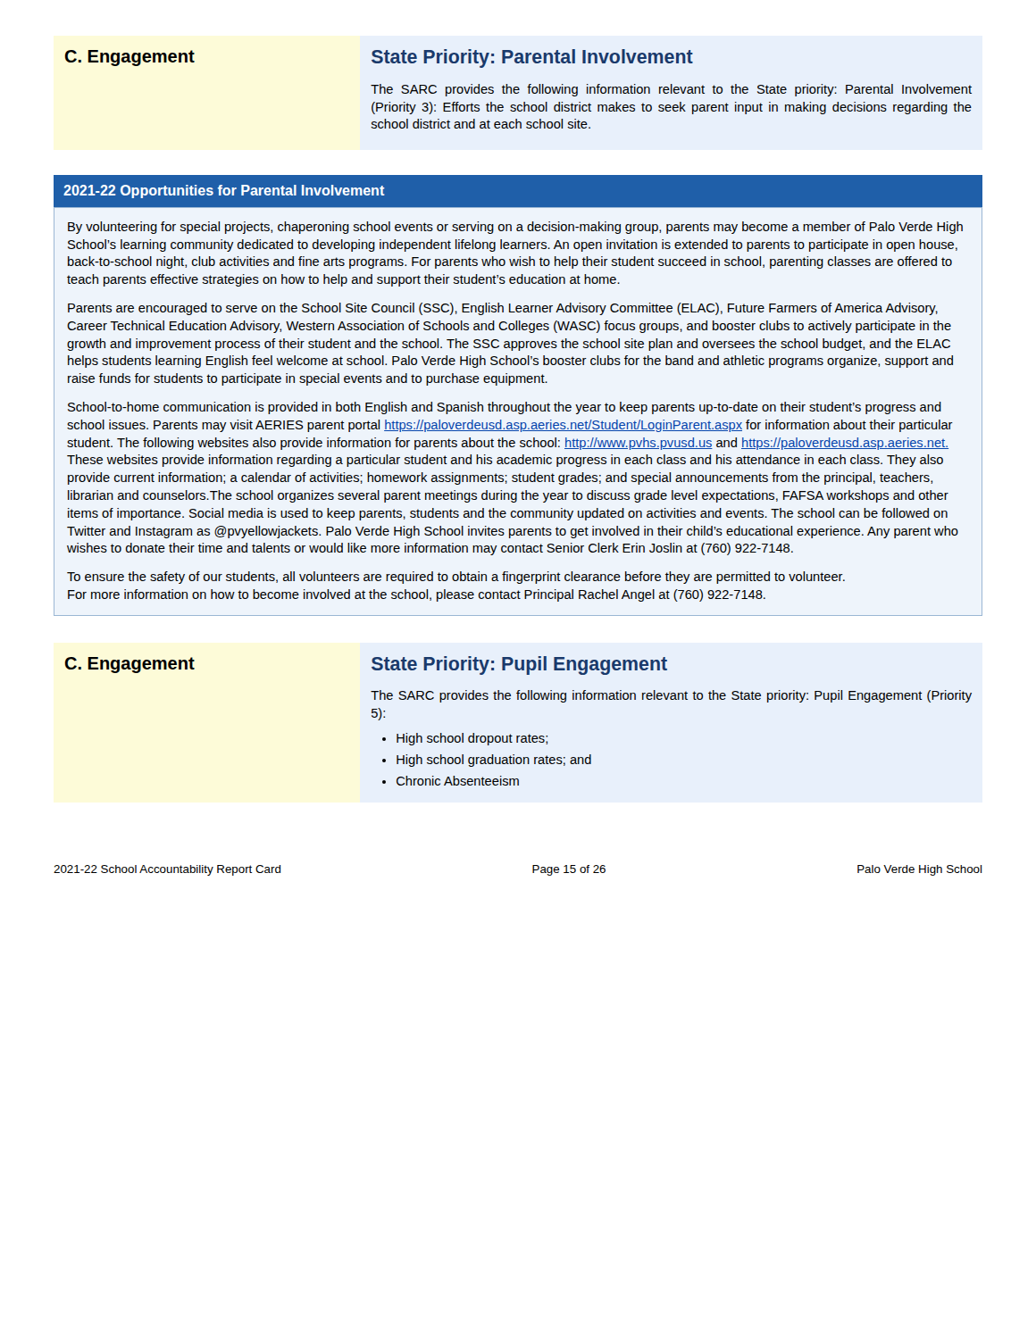| C. Engagement | State Priority: Parental Involvement The SARC provides the following information relevant to the State priority: Parental Involvement (Priority 3): Efforts the school district makes to seek parent input in making decisions regarding the school district and at each school site. |
2021-22 Opportunities for Parental Involvement
By volunteering for special projects, chaperoning school events or serving on a decision-making group, parents may become a member of Palo Verde High School’s learning community dedicated to developing independent lifelong learners. An open invitation is extended to parents to participate in open house, back-to-school night, club activities and fine arts programs. For parents who wish to help their student succeed in school, parenting classes are offered to teach parents effective strategies on how to help and support their student’s education at home.
Parents are encouraged to serve on the School Site Council (SSC), English Learner Advisory Committee (ELAC), Future Farmers of America Advisory, Career Technical Education Advisory, Western Association of Schools and Colleges (WASC) focus groups, and booster clubs to actively participate in the growth and improvement process of their student and the school. The SSC approves the school site plan and oversees the school budget, and the ELAC helps students learning English feel welcome at school. Palo Verde High School’s booster clubs for the band and athletic programs organize, support and raise funds for students to participate in special events and to purchase equipment.
School-to-home communication is provided in both English and Spanish throughout the year to keep parents up-to-date on their student’s progress and school issues. Parents may visit AERIES parent portal https://paloverdeusd.asp.aeries.net/Student/LoginParent.aspx for information about their particular student. The following websites also provide information for parents about the school: http://www.pvhs.pvusd.us and https://paloverdeusd.asp.aeries.net. These websites provide information regarding a particular student and his academic progress in each class and his attendance in each class. They also provide current information; a calendar of activities; homework assignments; student grades; and special announcements from the principal, teachers, librarian and counselors.The school organizes several parent meetings during the year to discuss grade level expectations, FAFSA workshops and other items of importance. Social media is used to keep parents, students and the community updated on activities and events. The school can be followed on Twitter and Instagram as @pvyellowjackets. Palo Verde High School invites parents to get involved in their child’s educational experience. Any parent who wishes to donate their time and talents or would like more information may contact Senior Clerk Erin Joslin at (760) 922-7148.
To ensure the safety of our students, all volunteers are required to obtain a fingerprint clearance before they are permitted to volunteer.
For more information on how to become involved at the school, please contact Principal Rachel Angel at (760) 922-7148.
| C. Engagement | State Priority: Pupil Engagement The SARC provides the following information relevant to the State priority: Pupil Engagement (Priority 5): High school dropout rates; High school graduation rates; and Chronic Absenteeism |
2021-22 School Accountability Report Card Page 15 of 26 Palo Verde High School